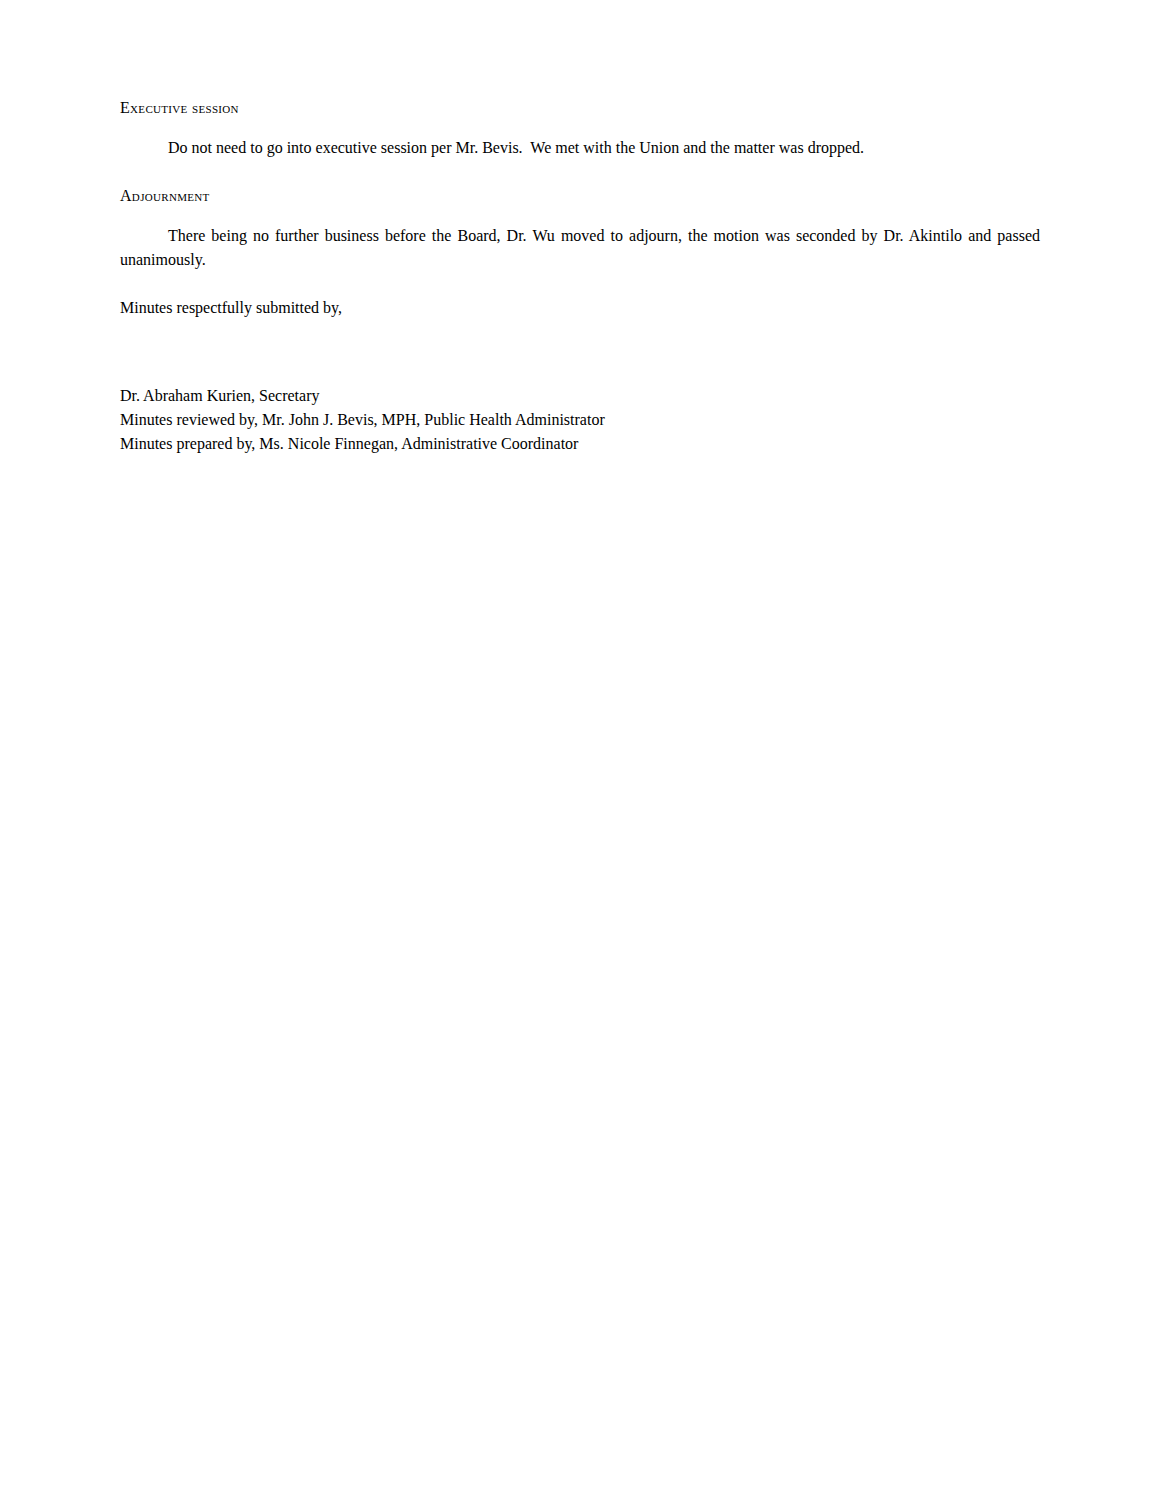Executive session
Do not need to go into executive session per Mr. Bevis. We met with the Union and the matter was dropped.
Adjournment
There being no further business before the Board, Dr. Wu moved to adjourn, the motion was seconded by Dr. Akintilo and passed unanimously.
Minutes respectfully submitted by,
Dr. Abraham Kurien, Secretary
Minutes reviewed by, Mr. John J. Bevis, MPH, Public Health Administrator
Minutes prepared by, Ms. Nicole Finnegan, Administrative Coordinator